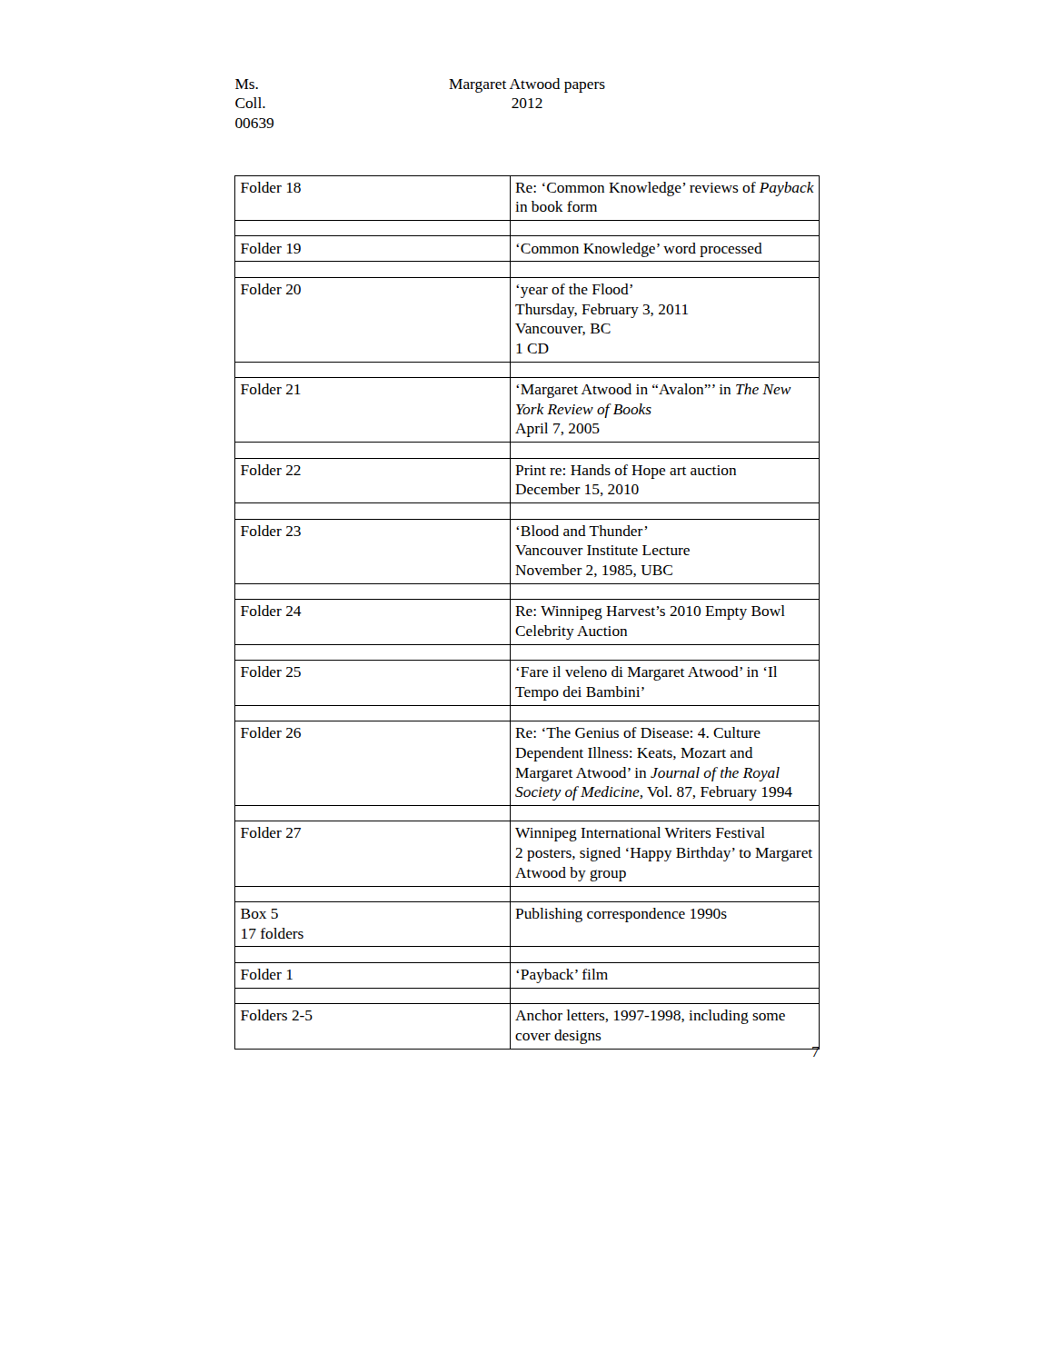Ms.
Coll.
00639
Margaret Atwood papers
2012
| Folder 18 | Re: ‘Common Knowledge’ reviews of Payback in book form |
| Folder 19 | ‘Common Knowledge’ word processed |
| Folder 20 | ‘year of the Flood’ Thursday, February 3, 2011 Vancouver, BC 1 CD |
| Folder 21 | ‘Margaret Atwood in “Avalon”’ in The New York Review of Books April 7, 2005 |
| Folder 22 | Print re: Hands of Hope art auction December 15, 2010 |
| Folder 23 | ‘Blood and Thunder’ Vancouver Institute Lecture November 2, 1985, UBC |
| Folder 24 | Re: Winnipeg Harvest’s 2010 Empty Bowl Celebrity Auction |
| Folder 25 | ‘Fare il veleno di Margaret Atwood’ in ‘Il Tempo dei Bambini’ |
| Folder 26 | Re: ‘The Genius of Disease: 4. Culture Dependent Illness: Keats, Mozart and Margaret Atwood’ in Journal of the Royal Society of Medicine, Vol. 87, February 1994 |
| Folder 27 | Winnipeg International Writers Festival 2 posters, signed ‘Happy Birthday’ to Margaret Atwood by group |
| Box 5 17 folders | Publishing correspondence 1990s |
| Folder 1 | ‘Payback’ film |
| Folders 2-5 | Anchor letters, 1997-1998, including some cover designs |
7